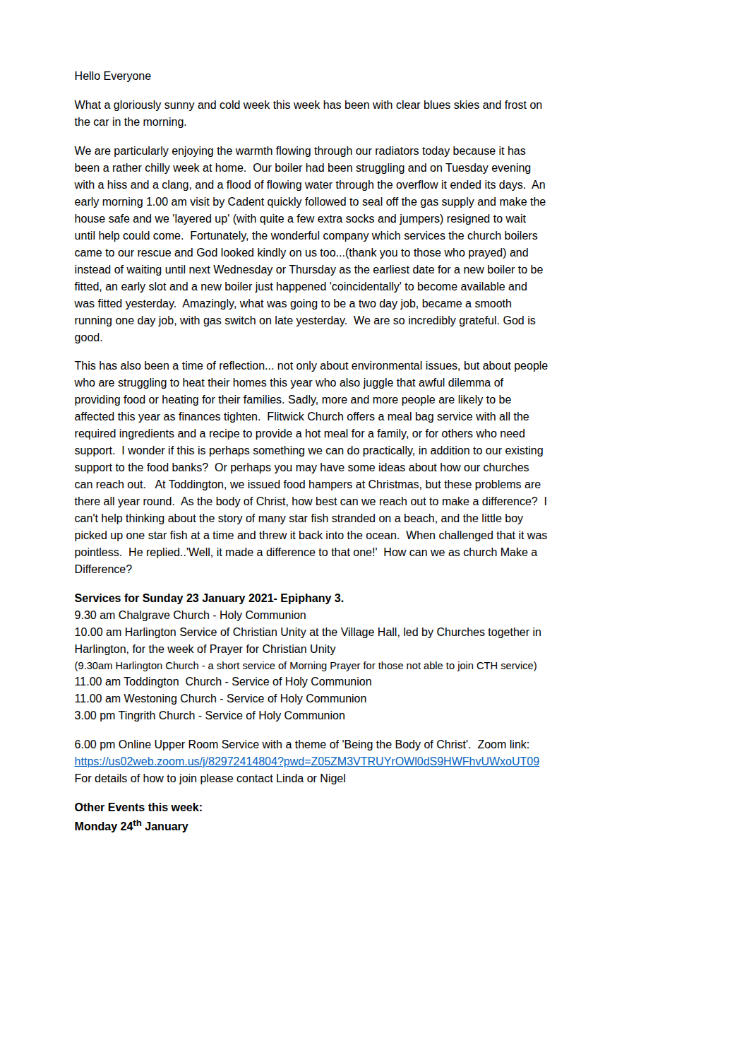Hello Everyone
What a gloriously sunny and cold week this week has been with clear blues skies and frost on the car in the morning.
We are particularly enjoying the warmth flowing through our radiators today because it has been a rather chilly week at home. Our boiler had been struggling and on Tuesday evening with a hiss and a clang, and a flood of flowing water through the overflow it ended its days. An early morning 1.00 am visit by Cadent quickly followed to seal off the gas supply and make the house safe and we 'layered up' (with quite a few extra socks and jumpers) resigned to wait until help could come. Fortunately, the wonderful company which services the church boilers came to our rescue and God looked kindly on us too...(thank you to those who prayed) and instead of waiting until next Wednesday or Thursday as the earliest date for a new boiler to be fitted, an early slot and a new boiler just happened 'coincidentally' to become available and was fitted yesterday. Amazingly, what was going to be a two day job, became a smooth running one day job, with gas switch on late yesterday. We are so incredibly grateful. God is good.
This has also been a time of reflection... not only about environmental issues, but about people who are struggling to heat their homes this year who also juggle that awful dilemma of providing food or heating for their families. Sadly, more and more people are likely to be affected this year as finances tighten. Flitwick Church offers a meal bag service with all the required ingredients and a recipe to provide a hot meal for a family, or for others who need support. I wonder if this is perhaps something we can do practically, in addition to our existing support to the food banks? Or perhaps you may have some ideas about how our churches can reach out. At Toddington, we issued food hampers at Christmas, but these problems are there all year round. As the body of Christ, how best can we reach out to make a difference? I can't help thinking about the story of many star fish stranded on a beach, and the little boy picked up one star fish at a time and threw it back into the ocean. When challenged that it was pointless. He replied..'Well, it made a difference to that one!' How can we as church Make a Difference?
Services for Sunday 23 January 2021- Epiphany 3.
9.30 am Chalgrave Church - Holy Communion
10.00 am Harlington Service of Christian Unity at the Village Hall, led by Churches together in Harlington, for the week of Prayer for Christian Unity
(9.30am Harlington Church - a short service of Morning Prayer for those not able to join CTH service)
11.00 am Toddington Church - Service of Holy Communion
11.00 am Westoning Church - Service of Holy Communion
3.00 pm Tingrith Church - Service of Holy Communion
6.00 pm Online Upper Room Service with a theme of 'Being the Body of Christ'. Zoom link:
https://us02web.zoom.us/j/82972414804?pwd=Z05ZM3VTRUYrOWl0dS9HWFhvUWxoUT09
For details of how to join please contact Linda or Nigel
Other Events this week:
Monday 24th January